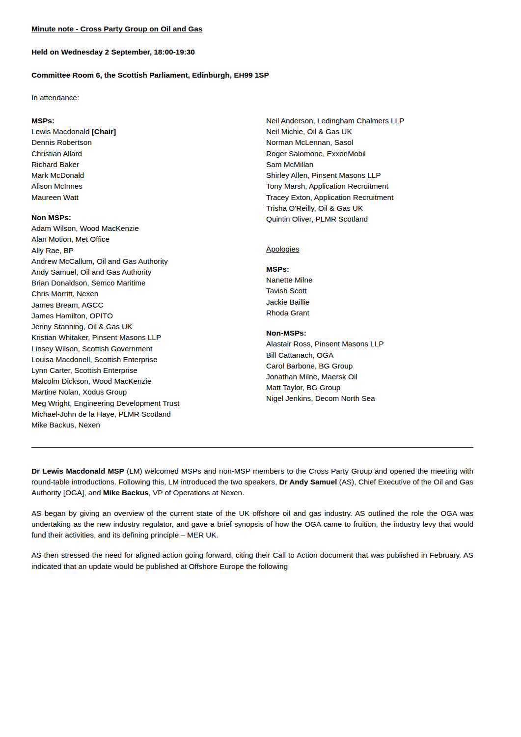Minute note - Cross Party Group on Oil and Gas
Held on Wednesday 2 September, 18:00-19:30
Committee Room 6, the Scottish Parliament, Edinburgh, EH99 1SP
In attendance:
MSPs:
Lewis Macdonald [Chair]
Dennis Robertson
Christian Allard
Richard Baker
Mark McDonald
Alison McInnes
Maureen Watt
Non MSPs:
Adam Wilson, Wood MacKenzie
Alan Motion, Met Office
Ally Rae, BP
Andrew McCallum, Oil and Gas Authority
Andy Samuel, Oil and Gas Authority
Brian Donaldson, Semco Maritime
Chris Morritt, Nexen
James Bream, AGCC
James Hamilton, OPITO
Jenny Stanning, Oil & Gas UK
Kristian Whitaker, Pinsent Masons LLP
Linsey Wilson, Scottish Government
Louisa Macdonell, Scottish Enterprise
Lynn Carter, Scottish Enterprise
Malcolm Dickson, Wood MacKenzie
Martine Nolan, Xodus Group
Meg Wright, Engineering Development Trust
Michael-John de la Haye, PLMR Scotland
Mike Backus, Nexen
Neil Anderson, Ledingham Chalmers LLP
Neil Michie, Oil & Gas UK
Norman McLennan, Sasol
Roger Salomone, ExxonMobil
Sam McMillan
Shirley Allen, Pinsent Masons LLP
Tony Marsh, Application Recruitment
Tracey Exton, Application Recruitment
Trisha O'Reilly, Oil & Gas UK
Quintin Oliver, PLMR Scotland
Apologies
MSPs:
Nanette Milne
Tavish Scott
Jackie Baillie
Rhoda Grant
Non-MSPs:
Alastair Ross, Pinsent Masons LLP
Bill Cattanach, OGA
Carol Barbone, BG Group
Jonathan Milne, Maersk Oil
Matt Taylor, BG Group
Nigel Jenkins, Decom North Sea
Dr Lewis Macdonald MSP (LM) welcomed MSPs and non-MSP members to the Cross Party Group and opened the meeting with round-table introductions. Following this, LM introduced the two speakers, Dr Andy Samuel (AS), Chief Executive of the Oil and Gas Authority [OGA], and Mike Backus, VP of Operations at Nexen.
AS began by giving an overview of the current state of the UK offshore oil and gas industry. AS outlined the role the OGA was undertaking as the new industry regulator, and gave a brief synopsis of how the OGA came to fruition, the industry levy that would fund their activities, and its defining principle – MER UK.
AS then stressed the need for aligned action going forward, citing their Call to Action document that was published in February. AS indicated that an update would be published at Offshore Europe the following